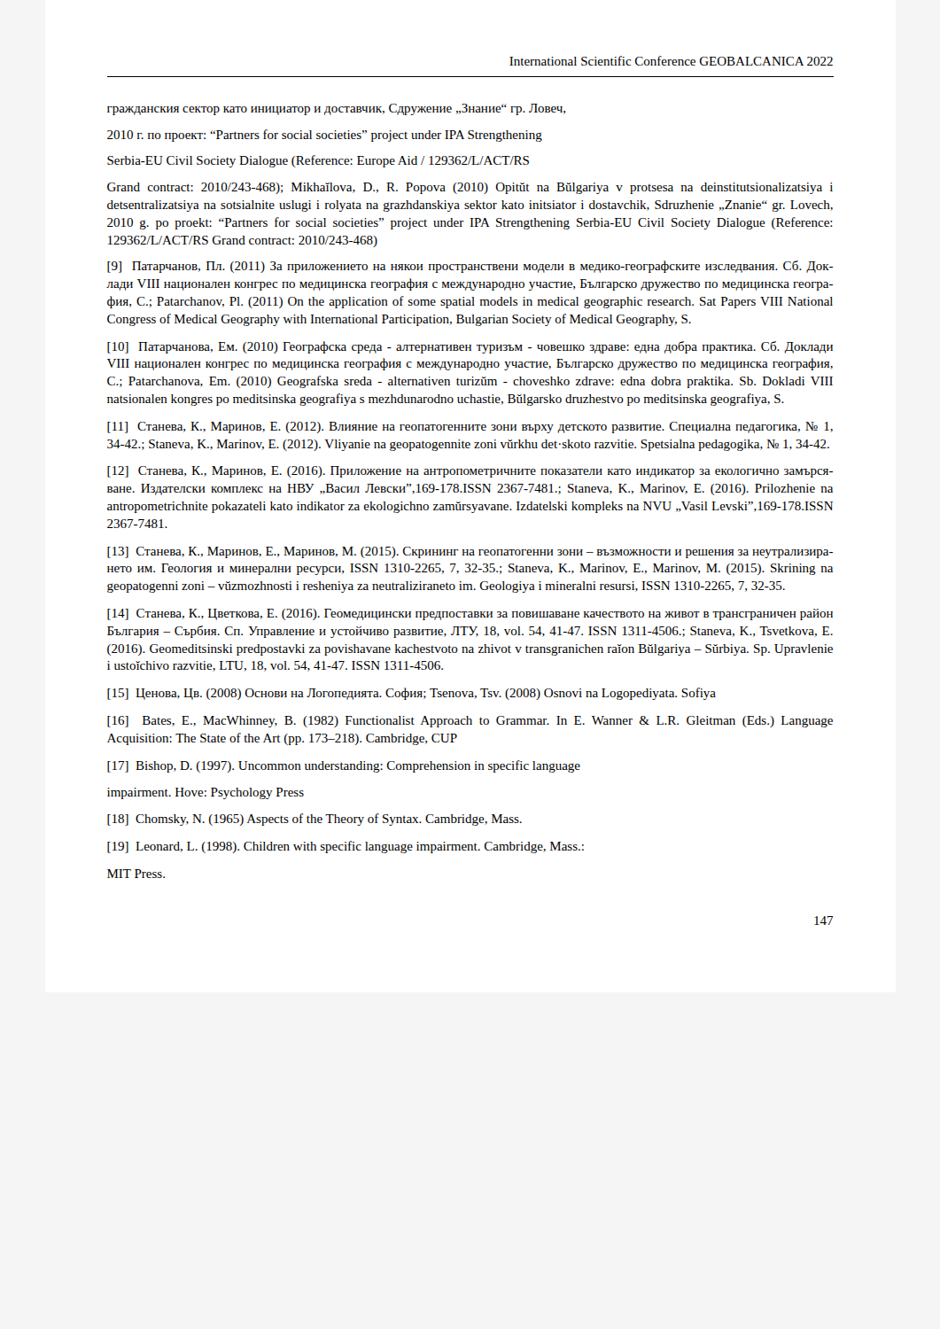International Scientific Conference GEOBALCANICA 2022
гражданския сектор като инициатор и доставчик, Сдружение „Знание“ гр. Ловеч,
2010 г. по проект: “Partners for social societies” project under IPA Strengthening
Serbia-EU Civil Society Dialogue (Reference: Europe Aid / 129362/L/ACT/RS
Grand contract: 2010/243-468); Mikhaĭlova, D., R. Popova (2010) Opitŭt na Bŭlgariya v protsesa na deinstitutsionalizatsiya i detsentralizatsiya na sotsialnite uslugi i rolyata na grazhdanskiya sektor kato initsiator i dostavchik, Sdruzhenie „Znanie“ gr. Lovech, 2010 g. po proekt: “Partners for social societies” project under IPA Strengthening Serbia-EU Civil Society Dialogue (Reference: 129362/L/ACT/RS Grand contract: 2010/243-468)
[9] Патарчанов, Пл. (2011) За приложението на някои пространствени модели в медико-географските изследвания. Сб. Доклади VIII национален конгрес по медицинска география с международно участие, Българско дружество по медицинска география, С.; Patarchanov, Pl. (2011) On the application of some spatial models in medical geographic research. Sat Papers VIII National Congress of Medical Geography with International Participation, Bulgarian Society of Medical Geography, S.
[10] Патарчанова, Ем. (2010) Географска среда - алтернативен туризъм - човешко здраве: една добра практика. Сб. Доклади VIII национален конгрес по медицинска география с международно участие, Българско дружество по медицинска география, С.; Patarchanova, Em. (2010) Geografska sreda - alternativen turizŭm - choveshko zdrave: edna dobra praktika. Sb. Dokladi VIII natsionalen kongres po meditsinska geografiya s mezhdunarodno uchastie, Bŭlgarsko druzhestvo po meditsinska geografiya, S.
[11] Станева, К., Маринов, Е. (2012). Влияние на геопатогенните зони върху детското развитие. Специална педагогика, № 1, 34-42.; Staneva, K., Marinov, E. (2012). Vliyanie na geopatogennite zoni vŭrkhu det·skoto razvitie. Spetsialna pedagogika, № 1, 34-42.
[12] Станева, К., Маринов, Е. (2016). Приложение на антропометричните показатели като индикатор за екологично замърсяване. Издателски комплекс на НВУ „Васил Левски”,169-178.ISSN 2367-7481.; Staneva, K., Marinov, E. (2016). Prilozhenie na antropometrichnite pokazateli kato indikator za ekologichno zamŭrsyavane. Izdatelski kompleks na NVU „Vasil Levski”,169-178.ISSN 2367-7481.
[13] Станева, К., Маринов, Е., Маринов, М. (2015). Скрининг на геопатогенни зони – възможности и решения за неутрализирането им. Геология и минерални ресурси, ISSN 1310-2265, 7, 32-35.; Staneva, K., Marinov, E., Marinov, M. (2015). Skrining na geopatogenni zoni – vŭzmozhnosti i resheniya za neutraliziraneto im. Geologiya i mineralni resursi, ISSN 1310-2265, 7, 32-35.
[14] Станева, К., Цветкова, Е. (2016). Геомедицински предпоставки за повишаване качеството на живот в трансграничен район България – Сърбия. Сп. Управление и устойчиво развитие, ЛТУ, 18, vol. 54, 41-47. ISSN 1311-4506.; Staneva, K., Tsvetkova, E. (2016). Geomeditsinski predpostavki za povishavane kachestvoto na zhivot v transgranichen raĭon Bŭlgariya – Sŭrbiya. Sp. Upravlenie i ustoĭchivo razvitie, LTU, 18, vol. 54, 41-47. ISSN 1311-4506.
[15] Ценова, Цв. (2008) Основи на Логопедията. София; Tsenova, Tsv. (2008) Osnovi na Logopediyata. Sofiya
[16] Bates, E., MacWhinney, B. (1982) Functionalist Approach to Grammar. In E. Wanner & L.R. Gleitman (Eds.) Language Acquisition: The State of the Art (pp. 173–218). Cambridge, CUP
[17] Bishop, D. (1997). Uncommon understanding: Comprehension in specific language
impairment. Hove: Psychology Press
[18] Chomsky, N. (1965) Aspects of the Theory of Syntax. Cambridge, Mass.
[19] Leonard, L. (1998). Children with specific language impairment. Cambridge, Mass.:
MIT Press.
147